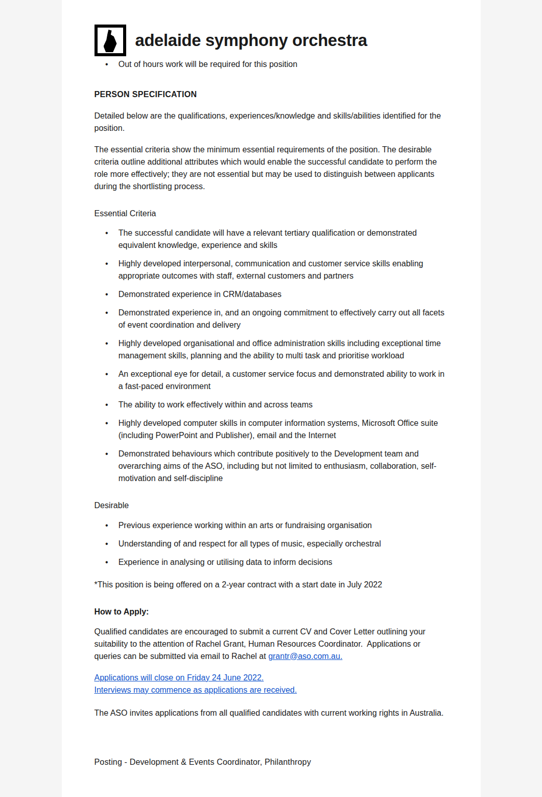adelaide symphony orchestra
Out of hours work will be required for this position
PERSON SPECIFICATION
Detailed below are the qualifications, experiences/knowledge and skills/abilities identified for the position.
The essential criteria show the minimum essential requirements of the position. The desirable criteria outline additional attributes which would enable the successful candidate to perform the role more effectively; they are not essential but may be used to distinguish between applicants during the shortlisting process.
Essential Criteria
The successful candidate will have a relevant tertiary qualification or demonstrated equivalent knowledge, experience and skills
Highly developed interpersonal, communication and customer service skills enabling appropriate outcomes with staff, external customers and partners
Demonstrated experience in CRM/databases
Demonstrated experience in, and an ongoing commitment to effectively carry out all facets of event coordination and delivery
Highly developed organisational and office administration skills including exceptional time management skills, planning and the ability to multi task and prioritise workload
An exceptional eye for detail, a customer service focus and demonstrated ability to work in a fast-paced environment
The ability to work effectively within and across teams
Highly developed computer skills in computer information systems, Microsoft Office suite (including PowerPoint and Publisher), email and the Internet
Demonstrated behaviours which contribute positively to the Development team and overarching aims of the ASO, including but not limited to enthusiasm, collaboration, self-motivation and self-discipline
Desirable
Previous experience working within an arts or fundraising organisation
Understanding of and respect for all types of music, especially orchestral
Experience in analysing or utilising data to inform decisions
*This position is being offered on a 2-year contract with a start date in July 2022
How to Apply:
Qualified candidates are encouraged to submit a current CV and Cover Letter outlining your suitability to the attention of Rachel Grant, Human Resources Coordinator. Applications or queries can be submitted via email to Rachel at grantr@aso.com.au.
Applications will close on Friday 24 June 2022. Interviews may commence as applications are received.
The ASO invites applications from all qualified candidates with current working rights in Australia.
Posting - Development & Events Coordinator, Philanthropy